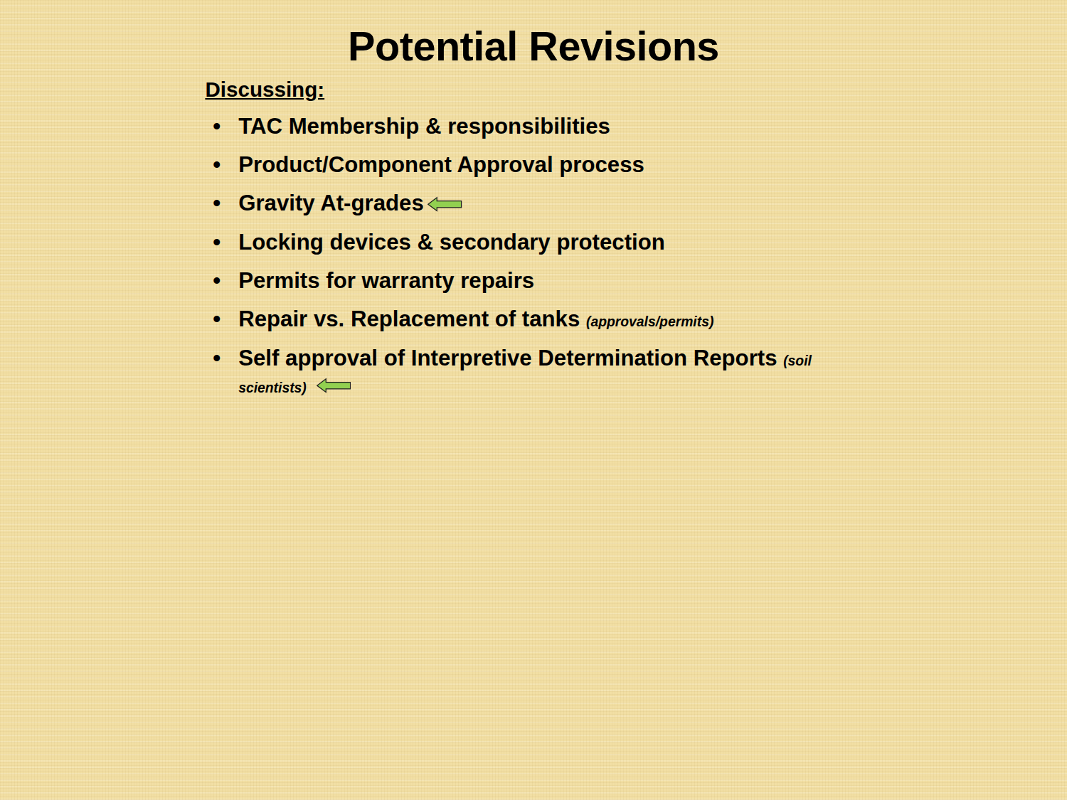Potential Revisions
Discussing:
TAC Membership & responsibilities
Product/Component Approval process
Gravity At-grades
Locking devices & secondary protection
Permits for warranty repairs
Repair vs. Replacement of tanks (approvals/permits)
Self approval of Interpretive Determination Reports (soil scientists)